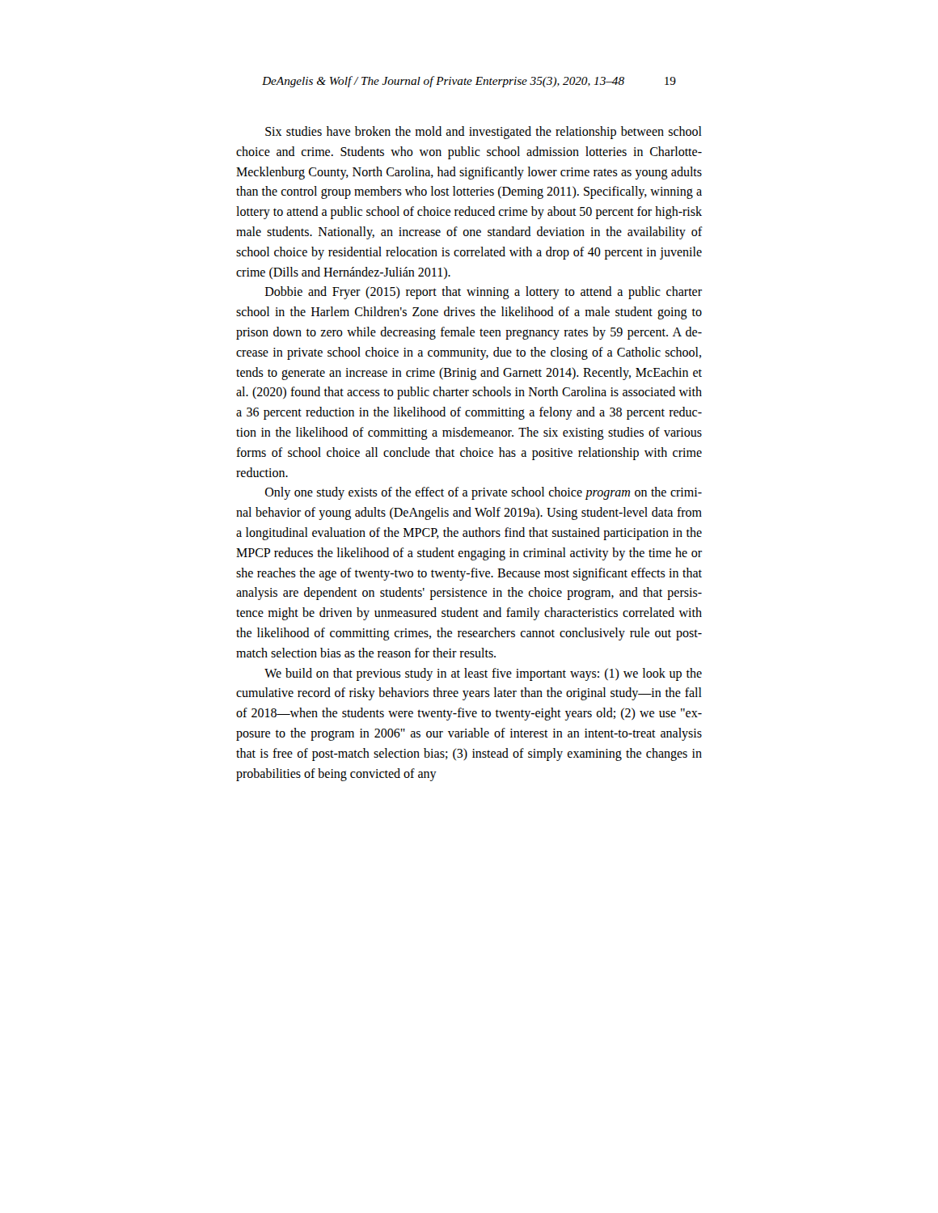DeAngelis & Wolf / The Journal of Private Enterprise 35(3), 2020, 13–48 19
Six studies have broken the mold and investigated the relationship between school choice and crime. Students who won public school admission lotteries in Charlotte-Mecklenburg County, North Carolina, had significantly lower crime rates as young adults than the control group members who lost lotteries (Deming 2011). Specifically, winning a lottery to attend a public school of choice reduced crime by about 50 percent for high-risk male students. Nationally, an increase of one standard deviation in the availability of school choice by residential relocation is correlated with a drop of 40 percent in juvenile crime (Dills and Hernández-Julián 2011).
Dobbie and Fryer (2015) report that winning a lottery to attend a public charter school in the Harlem Children's Zone drives the likelihood of a male student going to prison down to zero while decreasing female teen pregnancy rates by 59 percent. A decrease in private school choice in a community, due to the closing of a Catholic school, tends to generate an increase in crime (Brinig and Garnett 2014). Recently, McEachin et al. (2020) found that access to public charter schools in North Carolina is associated with a 36 percent reduction in the likelihood of committing a felony and a 38 percent reduction in the likelihood of committing a misdemeanor. The six existing studies of various forms of school choice all conclude that choice has a positive relationship with crime reduction.
Only one study exists of the effect of a private school choice program on the criminal behavior of young adults (DeAngelis and Wolf 2019a). Using student-level data from a longitudinal evaluation of the MPCP, the authors find that sustained participation in the MPCP reduces the likelihood of a student engaging in criminal activity by the time he or she reaches the age of twenty-two to twenty-five. Because most significant effects in that analysis are dependent on students' persistence in the choice program, and that persistence might be driven by unmeasured student and family characteristics correlated with the likelihood of committing crimes, the researchers cannot conclusively rule out post-match selection bias as the reason for their results.
We build on that previous study in at least five important ways: (1) we look up the cumulative record of risky behaviors three years later than the original study—in the fall of 2018—when the students were twenty-five to twenty-eight years old; (2) we use "exposure to the program in 2006" as our variable of interest in an intent-to-treat analysis that is free of post-match selection bias; (3) instead of simply examining the changes in probabilities of being convicted of any